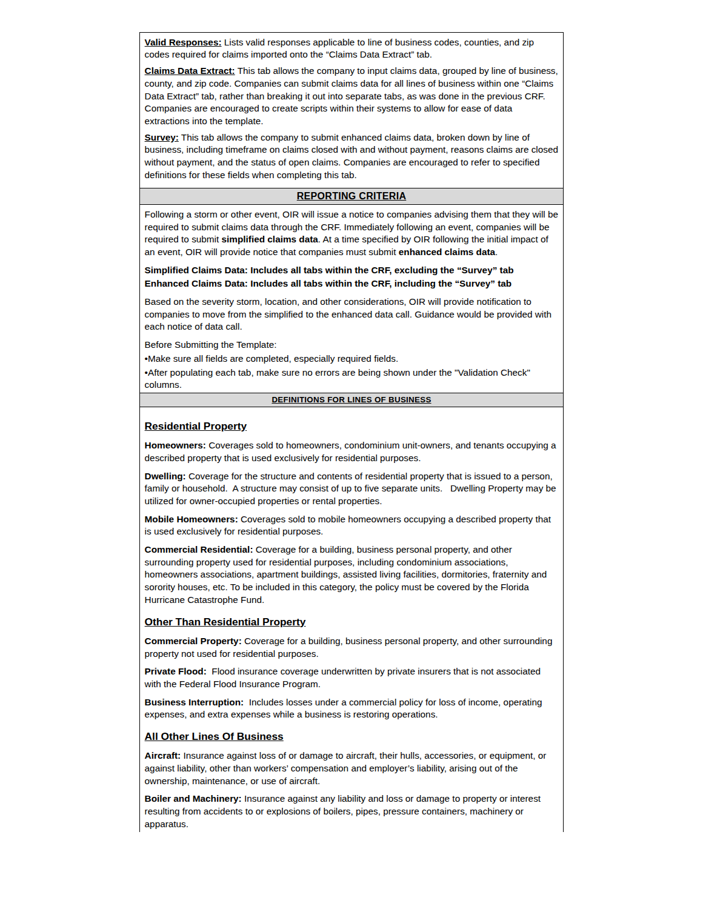Valid Responses: Lists valid responses applicable to line of business codes, counties, and zip codes required for claims imported onto the “Claims Data Extract” tab.
Claims Data Extract: This tab allows the company to input claims data, grouped by line of business, county, and zip code. Companies can submit claims data for all lines of business within one “Claims Data Extract” tab, rather than breaking it out into separate tabs, as was done in the previous CRF. Companies are encouraged to create scripts within their systems to allow for ease of data extractions into the template.
Survey: This tab allows the company to submit enhanced claims data, broken down by line of business, including timeframe on claims closed with and without payment, reasons claims are closed without payment, and the status of open claims. Companies are encouraged to refer to specified definitions for these fields when completing this tab.
REPORTING CRITERIA
Following a storm or other event, OIR will issue a notice to companies advising them that they will be required to submit claims data through the CRF. Immediately following an event, companies will be required to submit simplified claims data. At a time specified by OIR following the initial impact of an event, OIR will provide notice that companies must submit enhanced claims data.
Simplified Claims Data: Includes all tabs within the CRF, excluding the “Survey” tab
Enhanced Claims Data: Includes all tabs within the CRF, including the “Survey” tab
Based on the severity storm, location, and other considerations, OIR will provide notification to companies to move from the simplified to the enhanced data call. Guidance would be provided with each notice of data call.
Before Submitting the Template:
•Make sure all fields are completed, especially required fields.
•After populating each tab, make sure no errors are being shown under the "Validation Check" columns.
DEFINITIONS FOR LINES OF BUSINESS
Residential Property
Homeowners: Coverages sold to homeowners, condominium unit-owners, and tenants occupying a described property that is used exclusively for residential purposes.
Dwelling: Coverage for the structure and contents of residential property that is issued to a person, family or household. A structure may consist of up to five separate units. Dwelling Property may be utilized for owner-occupied properties or rental properties.
Mobile Homeowners: Coverages sold to mobile homeowners occupying a described property that is used exclusively for residential purposes.
Commercial Residential: Coverage for a building, business personal property, and other surrounding property used for residential purposes, including condominium associations, homeowners associations, apartment buildings, assisted living facilities, dormitories, fraternity and sorority houses, etc. To be included in this category, the policy must be covered by the Florida Hurricane Catastrophe Fund.
Other Than Residential Property
Commercial Property: Coverage for a building, business personal property, and other surrounding property not used for residential purposes.
Private Flood: Flood insurance coverage underwritten by private insurers that is not associated with the Federal Flood Insurance Program.
Business Interruption: Includes losses under a commercial policy for loss of income, operating expenses, and extra expenses while a business is restoring operations.
All Other Lines Of Business
Aircraft: Insurance against loss of or damage to aircraft, their hulls, accessories, or equipment, or against liability, other than workers’ compensation and employer’s liability, arising out of the ownership, maintenance, or use of aircraft.
Boiler and Machinery: Insurance against any liability and loss or damage to property or interest resulting from accidents to or explosions of boilers, pipes, pressure containers, machinery or apparatus.